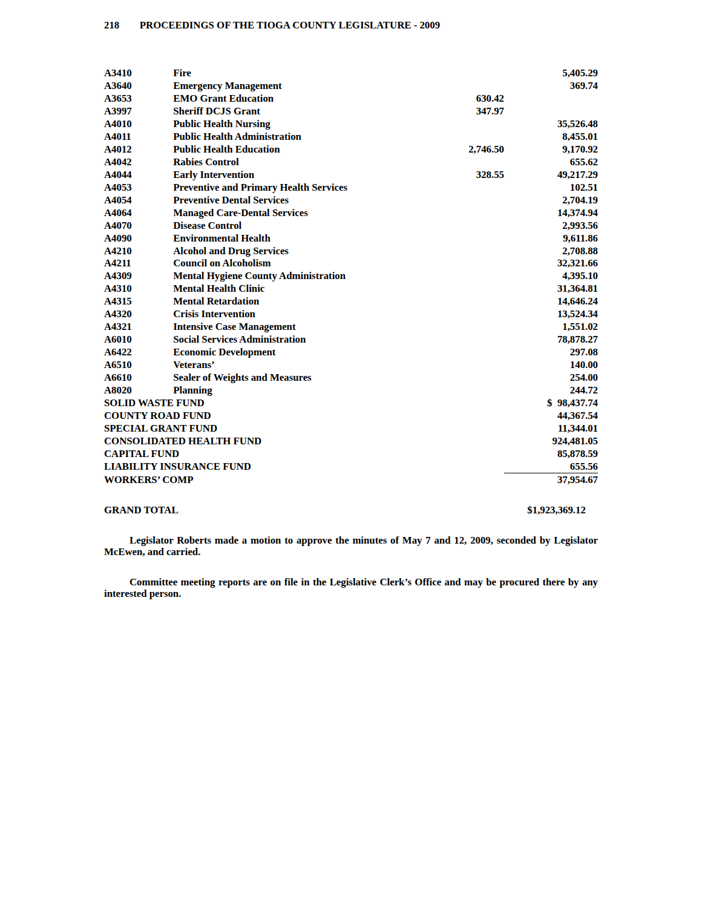218 PROCEEDINGS OF THE TIOGA COUNTY LEGISLATURE - 2009
| A3410 | Fire | | 5,405.29 |
| A3640 | Emergency Management | | 369.74 |
| A3653 | EMO Grant Education | 630.42 | |
| A3997 | Sheriff DCJS Grant | 347.97 | |
| A4010 | Public Health Nursing | | 35,526.48 |
| A4011 | Public Health Administration | | 8,455.01 |
| A4012 | Public Health Education | 2,746.50 | 9,170.92 |
| A4042 | Rabies Control | | 655.62 |
| A4044 | Early Intervention | 328.55 | 49,217.29 |
| A4053 | Preventive and Primary Health Services | | 102.51 |
| A4054 | Preventive Dental Services | | 2,704.19 |
| A4064 | Managed Care-Dental Services | | 14,374.94 |
| A4070 | Disease Control | | 2,993.56 |
| A4090 | Environmental Health | | 9,611.86 |
| A4210 | Alcohol and Drug Services | | 2,708.88 |
| A4211 | Council on Alcoholism | | 32,321.66 |
| A4309 | Mental Hygiene County Administration | | 4,395.10 |
| A4310 | Mental Health Clinic | | 31,364.81 |
| A4315 | Mental Retardation | | 14,646.24 |
| A4320 | Crisis Intervention | | 13,524.34 |
| A4321 | Intensive Case Management | | 1,551.02 |
| A6010 | Social Services Administration | | 78,878.27 |
| A6422 | Economic Development | | 297.08 |
| A6510 | Veterans’ | | 140.00 |
| A6610 | Sealer of Weights and Measures | | 254.00 |
| A8020 | Planning | | 244.72 |
| SOLID WASTE FUND | $ 98,437.74 |
| COUNTY ROAD FUND | 44,367.54 |
| SPECIAL GRANT FUND | 11,344.01 |
| CONSOLIDATED HEALTH FUND | 924,481.05 |
| CAPITAL FUND | 85,878.59 |
| LIABILITY INSURANCE FUND | 655.56 |
| WORKERS’ COMP | 37,954.67 |
GRAND TOTAL $1,923,369.12
Legislator Roberts made a motion to approve the minutes of May 7 and 12, 2009, seconded by Legislator McEwen, and carried.
Committee meeting reports are on file in the Legislative Clerk’s Office and may be procured there by any interested person.